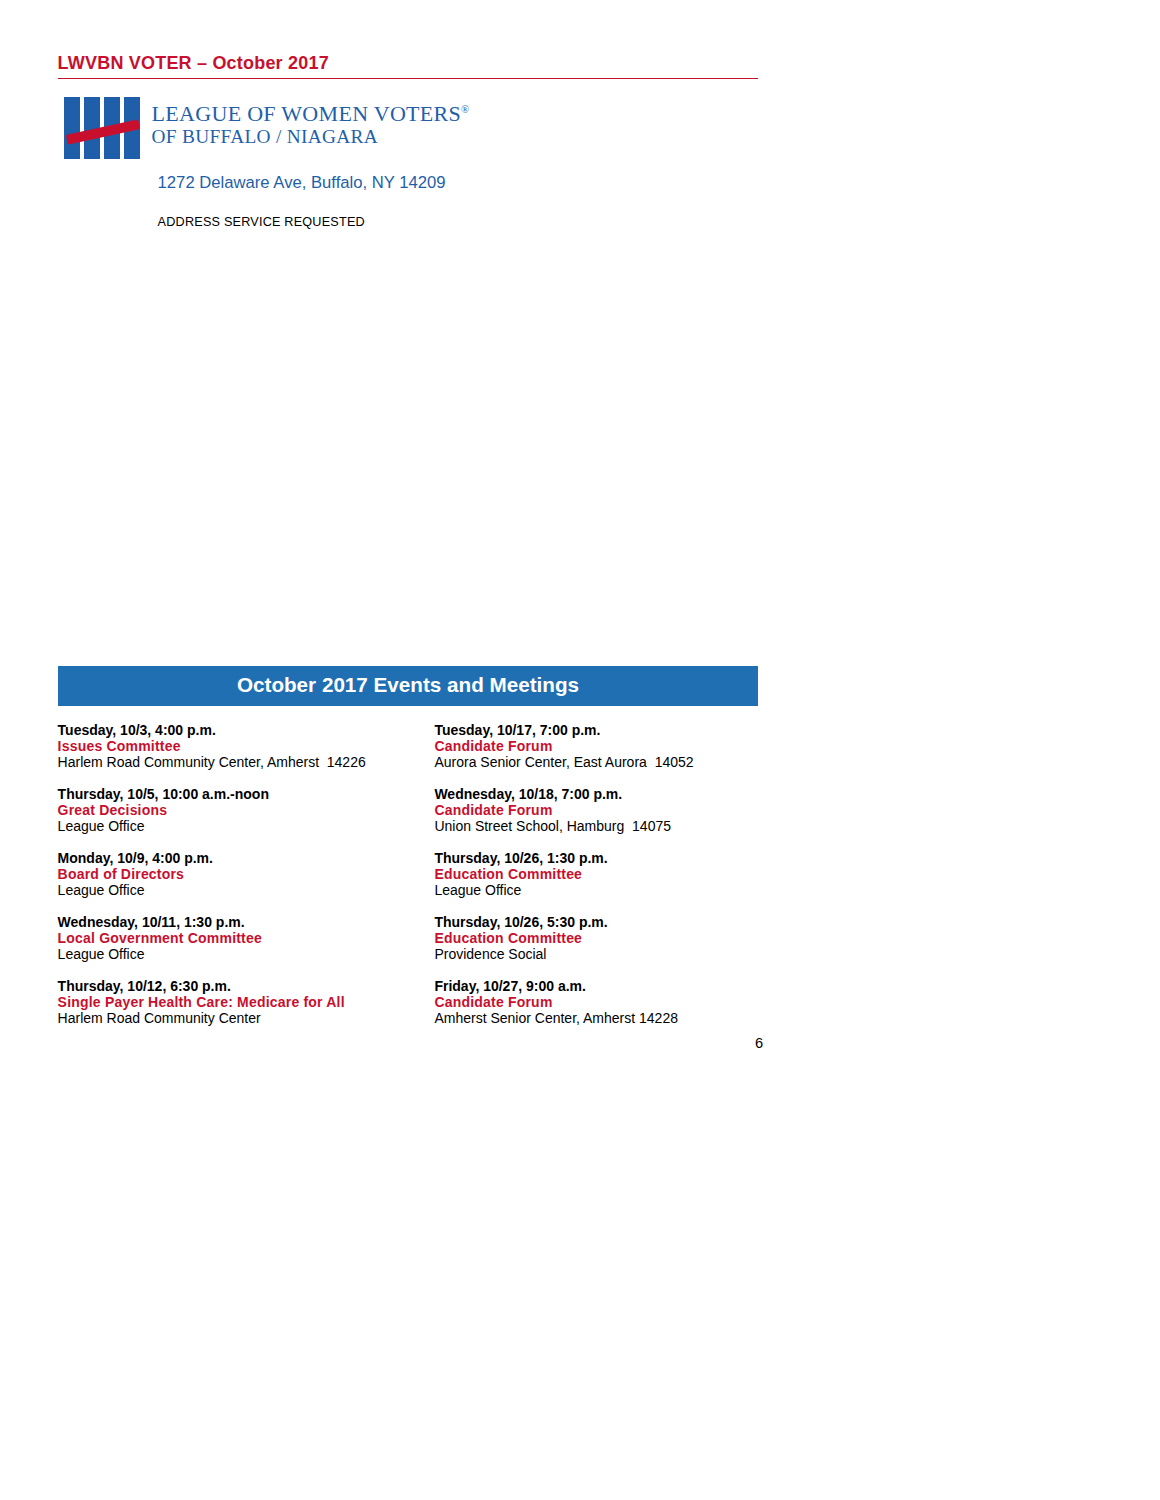LWVBN VOTER – October 2017
LEAGUE OF WOMEN VOTERS®
OF BUFFALO / NIAGARA
1272 Delaware Ave, Buffalo, NY 14209
ADDRESS SERVICE REQUESTED
October 2017 Events and Meetings
Tuesday, 10/3, 4:00 p.m.
Issues Committee
Harlem Road Community Center, Amherst 14226
Thursday, 10/5, 10:00 a.m.-noon
Great Decisions
League Office
Monday, 10/9, 4:00 p.m.
Board of Directors
League Office
Wednesday, 10/11, 1:30 p.m.
Local Government Committee
League Office
Thursday, 10/12, 6:30 p.m.
Single Payer Health Care: Medicare for All
Harlem Road Community Center
Tuesday, 10/17, 7:00 p.m.
Candidate Forum
Aurora Senior Center, East Aurora 14052
Wednesday, 10/18, 7:00 p.m.
Candidate Forum
Union Street School, Hamburg 14075
Thursday, 10/26, 1:30 p.m.
Education Committee
League Office
Thursday, 10/26, 5:30 p.m.
Education Committee
Providence Social
Friday, 10/27, 9:00 a.m.
Candidate Forum
Amherst Senior Center, Amherst 14228
6